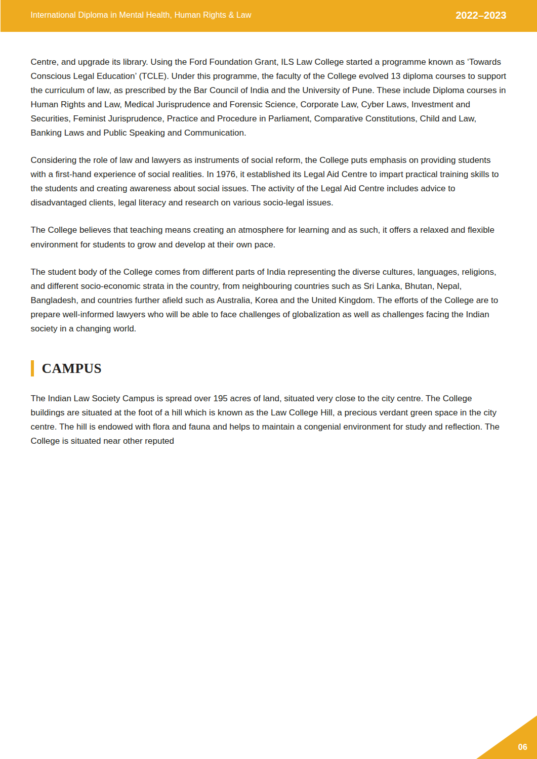International Diploma in Mental Health, Human Rights & Law
2022–2023
Centre, and upgrade its library. Using the Ford Foundation Grant, ILS Law College started a programme known as ‘Towards Conscious Legal Education’ (TCLE). Under this programme, the faculty of the College evolved 13 diploma courses to support the curriculum of law, as prescribed by the Bar Council of India and the University of Pune. These include Diploma courses in Human Rights and Law, Medical Jurisprudence and Forensic Science, Corporate Law, Cyber Laws, Investment and Securities, Feminist Jurisprudence, Practice and Procedure in Parliament, Comparative Constitutions, Child and Law, Banking Laws and Public Speaking and Communication.
Considering the role of law and lawyers as instruments of social reform, the College puts emphasis on providing students with a first-hand experience of social realities. In 1976, it established its Legal Aid Centre to impart practical training skills to the students and creating awareness about social issues. The activity of the Legal Aid Centre includes advice to disadvantaged clients, legal literacy and research on various socio-legal issues.
The College believes that teaching means creating an atmosphere for learning and as such, it offers a relaxed and flexible environment for students to grow and develop at their own pace.
The student body of the College comes from different parts of India representing the diverse cultures, languages, religions, and different socio-economic strata in the country, from neighbouring countries such as Sri Lanka, Bhutan, Nepal, Bangladesh, and countries further afield such as Australia, Korea and the United Kingdom. The efforts of the College are to prepare well-informed lawyers who will be able to face challenges of globalization as well as challenges facing the Indian society in a changing world.
CAMPUS
The Indian Law Society Campus is spread over 195 acres of land, situated very close to the city centre. The College buildings are situated at the foot of a hill which is known as the Law College Hill, a precious verdant green space in the city centre. The hill is endowed with flora and fauna and helps to maintain a congenial environment for study and reflection. The College is situated near other reputed
06